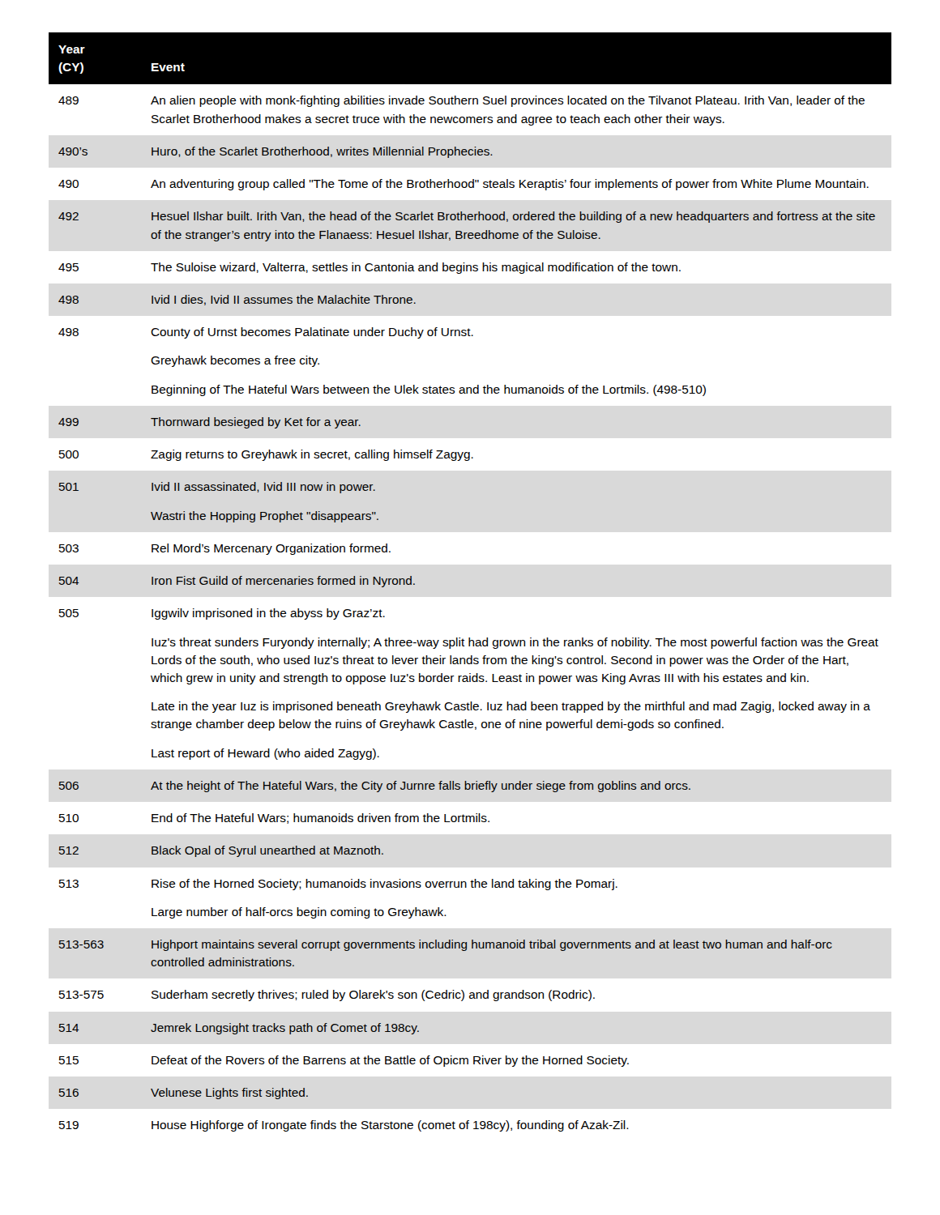| Year (CY) | Event |
| --- | --- |
| 489 | An alien people with monk-fighting abilities invade Southern Suel provinces located on the Tilvanot Plateau. Irith Van, leader of the Scarlet Brotherhood makes a secret truce with the newcomers and agree to teach each other their ways. |
| 490’s | Huro, of the Scarlet Brotherhood, writes Millennial Prophecies. |
| 490 | An adventuring group called "The Tome of the Brotherhood" steals Keraptis’ four implements of power from White Plume Mountain. |
| 492 | Hesuel Ilshar built. Irith Van, the head of the Scarlet Brotherhood, ordered the building of a new headquarters and fortress at the site of the stranger’s entry into the Flanaess: Hesuel Ilshar, Breedhome of the Suloise. |
| 495 | The Suloise wizard, Valterra, settles in Cantonia and begins his magical modification of the town. |
| 498 | Ivid I dies, Ivid II assumes the Malachite Throne. |
| 498 | County of Urnst becomes Palatinate under Duchy of Urnst. Greyhawk becomes a free city. Beginning of The Hateful Wars between the Ulek states and the humanoids of the Lortmils. (498-510) |
| 499 | Thornward besieged by Ket for a year. |
| 500 | Zagig returns to Greyhawk in secret, calling himself Zagyg. |
| 501 | Ivid II assassinated, Ivid III now in power. Wastri the Hopping Prophet "disappears". |
| 503 | Rel Mord’s Mercenary Organization formed. |
| 504 | Iron Fist Guild of mercenaries formed in Nyrond. |
| 505 | Iggwilv imprisoned in the abyss by Graz’zt. Iuz's threat sunders Furyondy internally; A three-way split had grown in the ranks of nobility. The most powerful faction was the Great Lords of the south, who used Iuz's threat to lever their lands from the king's control. Second in power was the Order of the Hart, which grew in unity and strength to oppose Iuz's border raids. Least in power was King Avras III with his estates and kin. Late in the year Iuz is imprisoned beneath Greyhawk Castle. Iuz had been trapped by the mirthful and mad Zagig, locked away in a strange chamber deep below the ruins of Greyhawk Castle, one of nine powerful demi-gods so confined. Last report of Heward (who aided Zagyg). |
| 506 | At the height of The Hateful Wars, the City of Jurnre falls briefly under siege from goblins and orcs. |
| 510 | End of The Hateful Wars; humanoids driven from the Lortmils. |
| 512 | Black Opal of Syrul unearthed at Maznoth. |
| 513 | Rise of the Horned Society; humanoids invasions overrun the land taking the Pomarj. Large number of half-orcs begin coming to Greyhawk. |
| 513-563 | Highport maintains several corrupt governments including humanoid tribal governments and at least two human and half-orc controlled administrations. |
| 513-575 | Suderham secretly thrives; ruled by Olarek's son (Cedric) and grandson (Rodric). |
| 514 | Jemrek Longsight tracks path of Comet of 198cy. |
| 515 | Defeat of the Rovers of the Barrens at the Battle of Opicm River by the Horned Society. |
| 516 | Velunese Lights first sighted. |
| 519 | House Highforge of Irongate finds the Starstone (comet of 198cy), founding of Azak-Zil. |